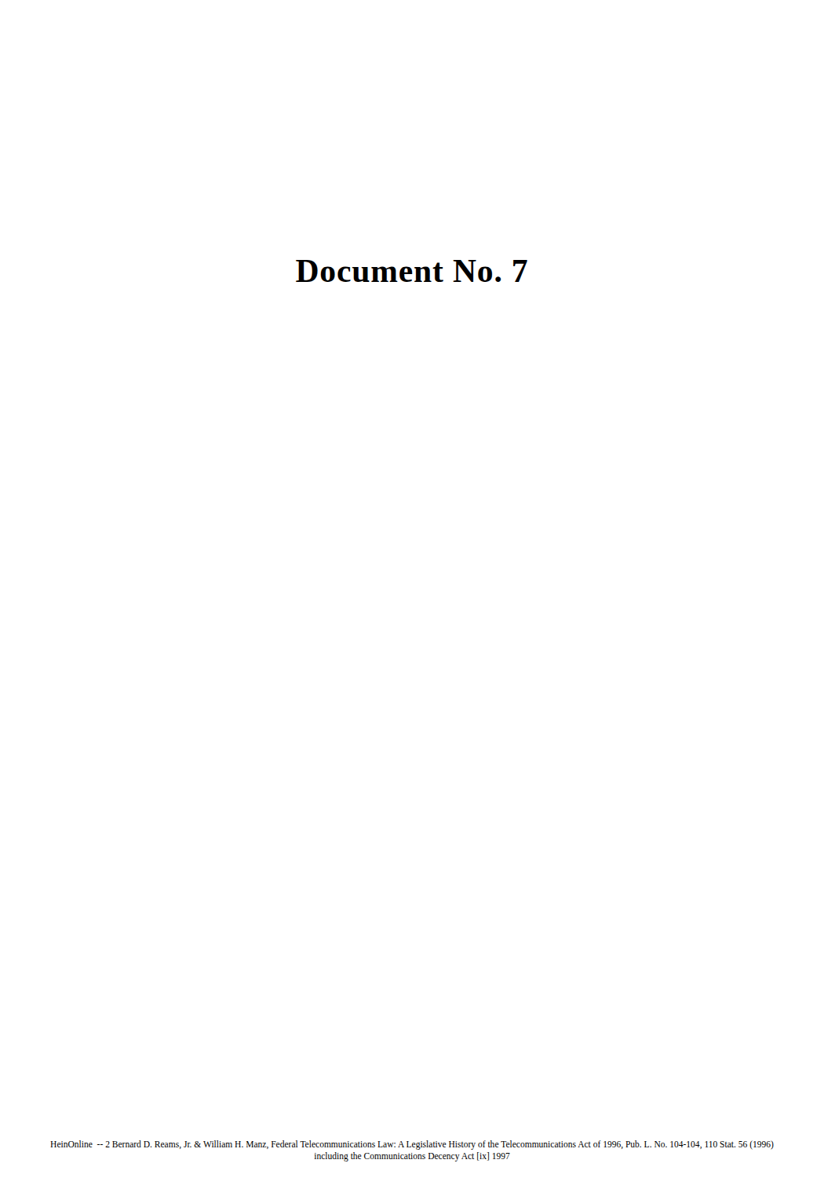Document No. 7
HeinOnline -- 2 Bernard D. Reams, Jr. & William H. Manz, Federal Telecommunications Law: A Legislative History of the Telecommunications Act of 1996, Pub. L. No. 104-104, 110 Stat. 56 (1996) including the Communications Decency Act [ix] 1997